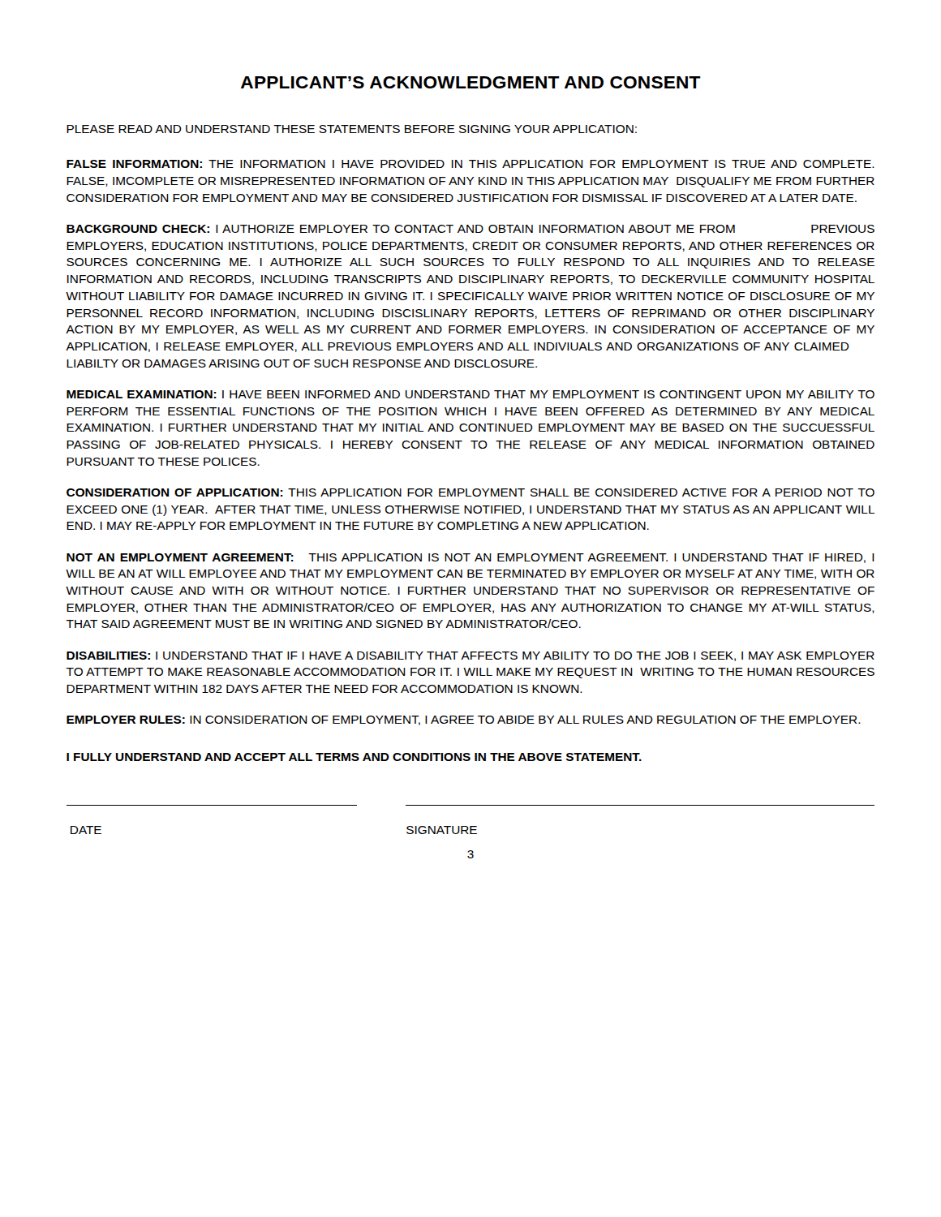APPLICANT’S ACKNOWLEDGMENT AND CONSENT
PLEASE READ AND UNDERSTAND THESE STATEMENTS BEFORE SIGNING YOUR APPLICATION:
FALSE INFORMATION: THE INFORMATION I HAVE PROVIDED IN THIS APPLICATION FOR EMPLOYMENT IS TRUE AND COMPLETE. FALSE, IMCOMPLETE OR MISREPRESENTED INFORMATION OF ANY KIND IN THIS APPLICATION MAY DISQUALIFY ME FROM FURTHER CONSIDERATION FOR EMPLOYMENT AND MAY BE CONSIDERED JUSTIFICATION FOR DISMISSAL IF DISCOVERED AT A LATER DATE.
BACKGROUND CHECK: I AUTHORIZE EMPLOYER TO CONTACT AND OBTAIN INFORMATION ABOUT ME FROM PREVIOUS EMPLOYERS, EDUCATION INSTITUTIONS, POLICE DEPARTMENTS, CREDIT OR CONSUMER REPORTS, AND OTHER REFERENCES OR SOURCES CONCERNING ME. I AUTHORIZE ALL SUCH SOURCES TO FULLY RESPOND TO ALL INQUIRIES AND TO RELEASE INFORMATION AND RECORDS, INCLUDING TRANSCRIPTS AND DISCIPLINARY REPORTS, TO DECKERVILLE COMMUNITY HOSPITAL WITHOUT LIABILITY FOR DAMAGE INCURRED IN GIVING IT. I SPECIFICALLY WAIVE PRIOR WRITTEN NOTICE OF DISCLOSURE OF MY PERSONNEL RECORD INFORMATION, INCLUDING DISCISLINARY REPORTS, LETTERS OF REPRIMAND OR OTHER DISCIPLINARY ACTION BY MY EMPLOYER, AS WELL AS MY CURRENT AND FORMER EMPLOYERS. IN CONSIDERATION OF ACCEPTANCE OF MY APPLICATION, I RELEASE EMPLOYER, ALL PREVIOUS EMPLOYERS AND ALL INDIVIUALS AND ORGANIZATIONS OF ANY CLAIMED LIABILTY OR DAMAGES ARISING OUT OF SUCH RESPONSE AND DISCLOSURE.
MEDICAL EXAMINATION: I HAVE BEEN INFORMED AND UNDERSTAND THAT MY EMPLOYMENT IS CONTINGENT UPON MY ABILITY TO PERFORM THE ESSENTIAL FUNCTIONS OF THE POSITION WHICH I HAVE BEEN OFFERED AS DETERMINED BY ANY MEDICAL EXAMINATION. I FURTHER UNDERSTAND THAT MY INITIAL AND CONTINUED EMPLOYMENT MAY BE BASED ON THE SUCCUESSFUL PASSING OF JOB-RELATED PHYSICALS. I HEREBY CONSENT TO THE RELEASE OF ANY MEDICAL INFORMATION OBTAINED PURSUANT TO THESE POLICES.
CONSIDERATION OF APPLICATION: THIS APPLICATION FOR EMPLOYMENT SHALL BE CONSIDERED ACTIVE FOR A PERIOD NOT TO EXCEED ONE (1) YEAR. AFTER THAT TIME, UNLESS OTHERWISE NOTIFIED, I UNDERSTAND THAT MY STATUS AS AN APPLICANT WILL END. I MAY RE-APPLY FOR EMPLOYMENT IN THE FUTURE BY COMPLETING A NEW APPLICATION.
NOT AN EMPLOYMENT AGREEMENT: THIS APPLICATION IS NOT AN EMPLOYMENT AGREEMENT. I UNDERSTAND THAT IF HIRED, I WILL BE AN AT WILL EMPLOYEE AND THAT MY EMPLOYMENT CAN BE TERMINATED BY EMPLOYER OR MYSELF AT ANY TIME, WITH OR WITHOUT CAUSE AND WITH OR WITHOUT NOTICE. I FURTHER UNDERSTAND THAT NO SUPERVISOR OR REPRESENTATIVE OF EMPLOYER, OTHER THAN THE ADMINISTRATOR/CEO OF EMPLOYER, HAS ANY AUTHORIZATION TO CHANGE MY AT-WILL STATUS, THAT SAID AGREEMENT MUST BE IN WRITING AND SIGNED BY ADMINISTRATOR/CEO.
DISABILITIES: I UNDERSTAND THAT IF I HAVE A DISABILITY THAT AFFECTS MY ABILITY TO DO THE JOB I SEEK, I MAY ASK EMPLOYER TO ATTEMPT TO MAKE REASONABLE ACCOMMODATION FOR IT. I WILL MAKE MY REQUEST IN WRITING TO THE HUMAN RESOURCES DEPARTMENT WITHIN 182 DAYS AFTER THE NEED FOR ACCOMMODATION IS KNOWN.
EMPLOYER RULES: IN CONSIDERATION OF EMPLOYMENT, I AGREE TO ABIDE BY ALL RULES AND REGULATION OF THE EMPLOYER.
I FULLY UNDERSTAND AND ACCEPT ALL TERMS AND CONDITIONS IN THE ABOVE STATEMENT.
| DATE | | SIGNATURE |
3